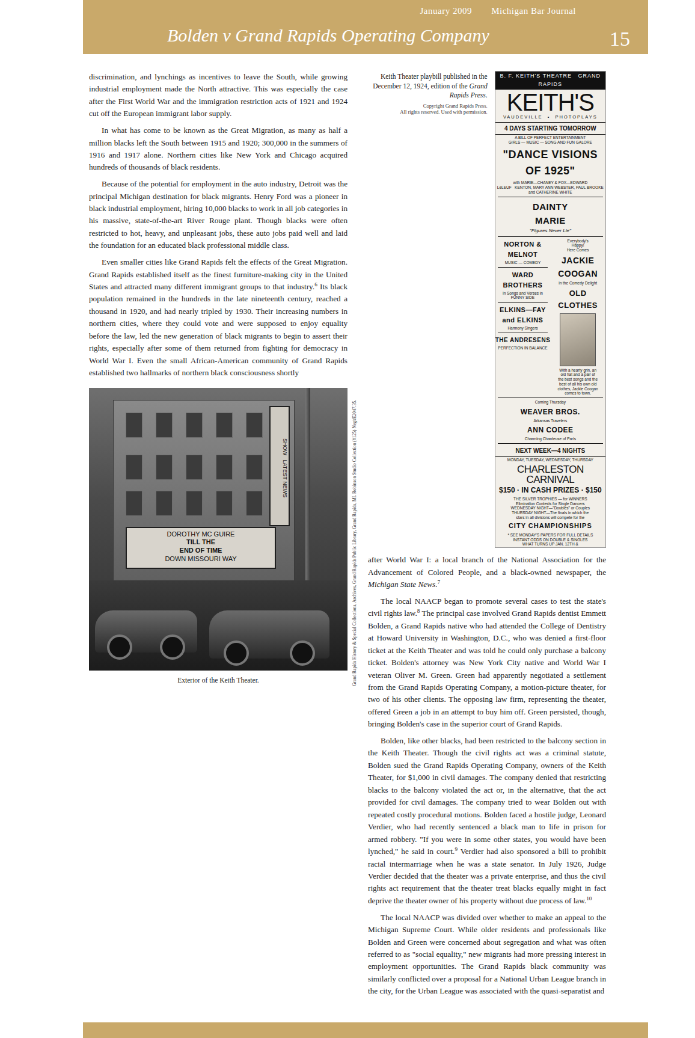January 2009 Michigan Bar Journal
Bolden v Grand Rapids Operating Company
15
discrimination, and lynchings as incentives to leave the South, while growing industrial employment made the North attractive. This was especially the case after the First World War and the immigration restriction acts of 1921 and 1924 cut off the European immigrant labor supply.
In what has come to be known as the Great Migration, as many as half a million blacks left the South between 1915 and 1920; 300,000 in the summers of 1916 and 1917 alone. Northern cities like New York and Chicago acquired hundreds of thousands of black residents.
Because of the potential for employment in the auto industry, Detroit was the principal Michigan destination for black migrants. Henry Ford was a pioneer in black industrial employment, hiring 10,000 blacks to work in all job categories in his massive, state-of-the-art River Rouge plant. Though blacks were often restricted to hot, heavy, and unpleasant jobs, these auto jobs paid well and laid the foundation for an educated black professional middle class.
Even smaller cities like Grand Rapids felt the effects of the Great Migration. Grand Rapids established itself as the finest furniture-making city in the United States and attracted many different immigrant groups to that industry.6 Its black population remained in the hundreds in the late nineteenth century, reached a thousand in 1920, and had nearly tripled by 1930. Their increasing numbers in northern cities, where they could vote and were supposed to enjoy equality before the law, led the new generation of black migrants to begin to assert their rights, especially after some of them returned from fighting for democracy in World War I. Even the small African-American community of Grand Rapids established two hallmarks of northern black consciousness shortly
DOROTHY MC GUIRE
TILL THE
END OF TIME
DOWN MISSOURI WAY
SHOW LATEST NEWS
Exterior of the Keith Theater.
Grand Rapids History & Special Collections, Archives, Grand Rapids Public Library, Grand Rapids, MI. Robinson Studio Collection (#125) Neg#E2047.35.
Keith Theater playbill published in the December 12, 1924, edition of the Grand Rapids Press.
Copyright Grand Rapids Press.
All rights reserved. Used with permission.
B. F. KEITH'S THEATRE GRAND RAPIDS
KEITH'S
VAUDEVILLE • PHOTOPLAYS
4 DAYS STARTING TOMORROW
A BILL OF PERFECT ENTERTAINMENT
GIRLS — MUSIC — SONG AND FUN GALORE
"DANCE VISIONS OF 1925"
with MARIE—CHANEY & FOX—EDWARD
LeLEUF KENTON, MARY ANN WEBSTER, PAUL BROOKE
and CATHERINE WHITE
DAINTY
MARIE
"Figures Never Lie"
NORTON & MELNOT
MUSIC — COMEDY
WARD
BROTHERS
In Songs and Verses in
FUNNY SIDE
ELKINS—FAY
and ELKINS
Harmony Singers
THE ANDRESENS
PERFECTION IN BALANCE
Everybody's
Happy!
Here Comes
JACKIE
COOGAN
in the Comedy Delight
OLD
CLOTHES
With a hearty grin, an
old hat and a pair of
the best songs and the
best of all his own old
clothes, Jackie Coogan
comes to town.
Coming Thursday
WEAVER BROS.
Arkansas Travelers
ANN CODEE
Charming Chanteuse of Paris
NEXT WEEK—4 NIGHTS
MONDAY, TUESDAY, WEDNESDAY, THURSDAY
CHARLESTON
CARNIVAL
$150 · IN CASH PRIZES · $150
THE SILVER TROPHIES — for WINNERS
Elimination Contests for Single Dancers
WEDNESDAY NIGHT—"Doubles" or Couples
THURSDAY NIGHT—The finals in which the
stars in all divisions will compete for the
CITY CHAMPIONSHIPS
* SEE MONDAY'S PAPERS FOR FULL DETAILS
INSTANT ODDS ON DOUBLE & SINGLES
WHAT TURNS UP JAN. 12TH &
after World War I: a local branch of the National Association for the Advancement of Colored People, and a black-owned newspaper, the Michigan State News.7
The local NAACP began to promote several cases to test the state's civil rights law.8 The principal case involved Grand Rapids dentist Emmett Bolden, a Grand Rapids native who had attended the College of Dentistry at Howard University in Washington, D.C., who was denied a first-floor ticket at the Keith Theater and was told he could only purchase a balcony ticket. Bolden's attorney was New York City native and World War I veteran Oliver M. Green. Green had apparently negotiated a settlement from the Grand Rapids Operating Company, a motion-picture theater, for two of his other clients. The opposing law firm, representing the theater, offered Green a job in an attempt to buy him off. Green persisted, though, bringing Bolden's case in the superior court of Grand Rapids.
Bolden, like other blacks, had been restricted to the balcony section in the Keith Theater. Though the civil rights act was a criminal statute, Bolden sued the Grand Rapids Operating Company, owners of the Keith Theater, for $1,000 in civil damages. The company denied that restricting blacks to the balcony violated the act or, in the alternative, that the act provided for civil damages. The company tried to wear Bolden out with repeated costly procedural motions. Bolden faced a hostile judge, Leonard Verdier, who had recently sentenced a black man to life in prison for armed robbery. "If you were in some other states, you would have been lynched," he said in court.9 Verdier had also sponsored a bill to prohibit racial intermarriage when he was a state senator. In July 1926, Judge Verdier decided that the theater was a private enterprise, and thus the civil rights act requirement that the theater treat blacks equally might in fact deprive the theater owner of his property without due process of law.10
The local NAACP was divided over whether to make an appeal to the Michigan Supreme Court. While older residents and professionals like Bolden and Green were concerned about segregation and what was often referred to as "social equality," new migrants had more pressing interest in employment opportunities. The Grand Rapids black community was similarly conflicted over a proposal for a National Urban League branch in the city, for the Urban League was associated with the quasi-separatist and